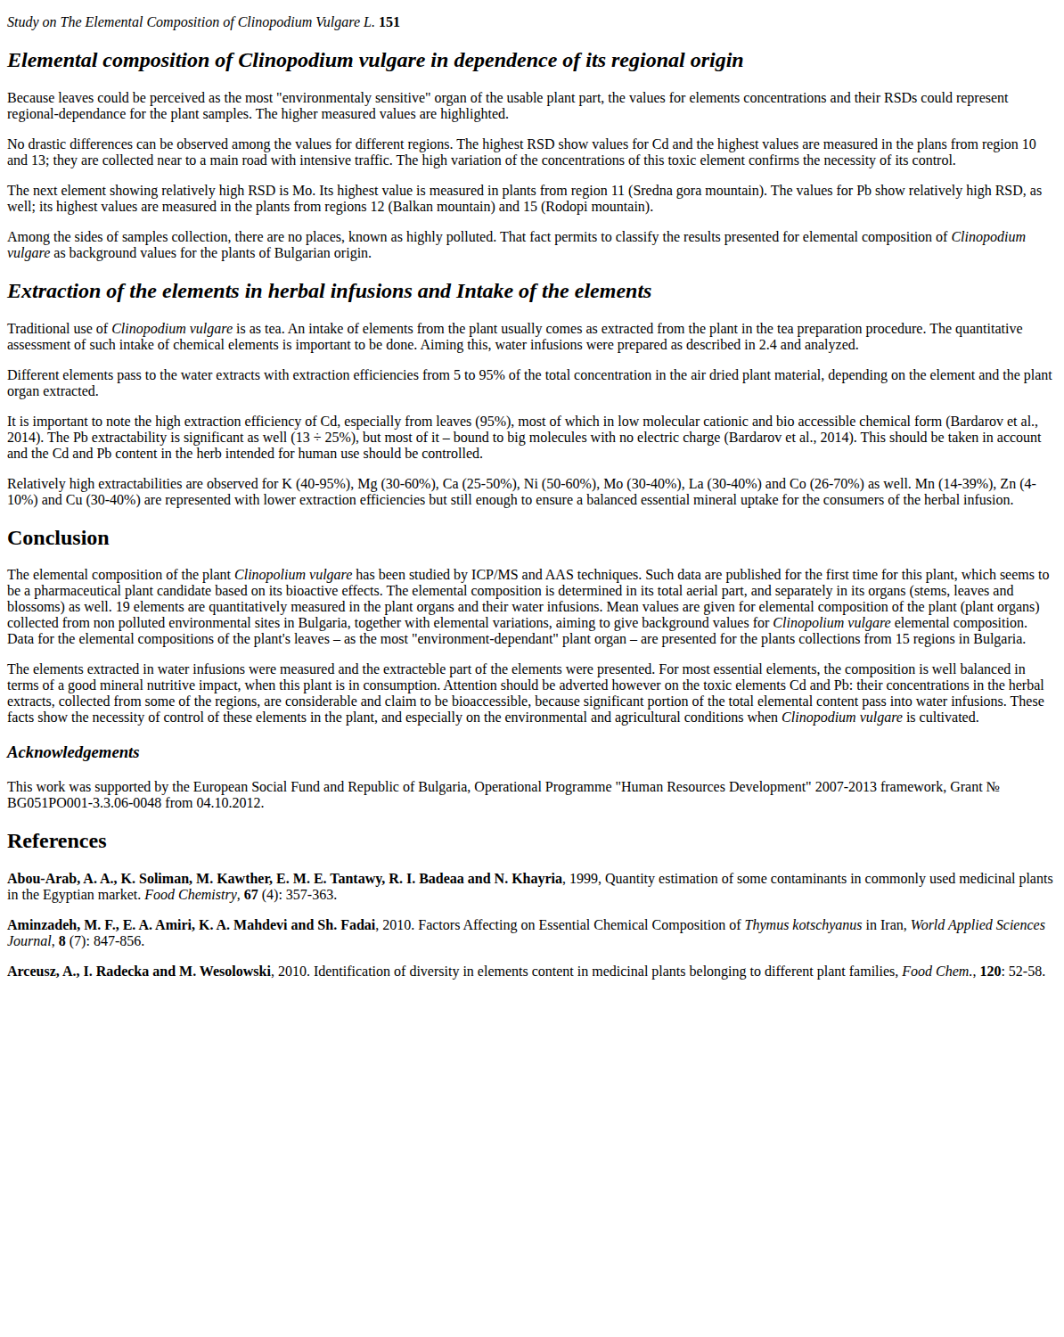Study on The Elemental Composition of Clinopodium Vulgare L. 151
Elemental composition of Clinopodium vulgare in dependence of its regional origin
Because leaves could be perceived as the most "environmentaly sensitive" organ of the usable plant part, the values for elements concentrations and their RSDs could represent regional-dependance for the plant samples. The higher measured values are highlighted.
No drastic differences can be observed among the values for different regions. The highest RSD show values for Cd and the highest values are measured in the plans from region 10 and 13; they are collected near to a main road with intensive traffic. The high variation of the concentrations of this toxic element confirms the necessity of its control.
The next element showing relatively high RSD is Mo. Its highest value is measured in plants from region 11 (Sredna gora mountain). The values for Pb show relatively high RSD, as well; its highest values are measured in the plants from regions 12 (Balkan mountain) and 15 (Rodopi mountain).
Among the sides of samples collection, there are no places, known as highly polluted. That fact permits to classify the results presented for elemental composition of Clinopodium vulgare as background values for the plants of Bulgarian origin.
Extraction of the elements in herbal infusions and Intake of the elements
Traditional use of Clinopodium vulgare is as tea. An intake of elements from the plant usually comes as extracted from the plant in the tea preparation procedure. The quantitative assessment of such intake of chemical elements is important to be done. Aiming this, water infusions were prepared as described in 2.4 and analyzed.
Different elements pass to the water extracts with extraction efficiencies from 5 to 95% of the total concentration in the air dried plant material, depending on the element and the plant organ extracted.
It is important to note the high extraction efficiency of Cd, especially from leaves (95%), most of which in low molecular cationic and bio accessible chemical form (Bardarov et al., 2014). The Pb extractability is significant as well (13 ÷ 25%), but most of it – bound to big molecules with no electric charge (Bardarov et al., 2014). This should be taken in account and the Cd and Pb content in the herb intended for human use should be controlled.
Relatively high extractabilities are observed for K (40-95%), Mg (30-60%), Ca (25-50%), Ni (50-60%), Mo (30-40%), La (30-40%) and Co (26-70%) as well. Mn (14-39%), Zn (4-10%) and Cu (30-40%) are represented with lower extraction efficiencies but still enough to ensure a balanced essential mineral uptake for the consumers of the herbal infusion.
Conclusion
The elemental composition of the plant Clinopolium vulgare has been studied by ICP/MS and AAS techniques. Such data are published for the first time for this plant, which seems to be a pharmaceutical plant candidate based on its bioactive effects. The elemental composition is determined in its total aerial part, and separately in its organs (stems, leaves and blossoms) as well. 19 elements are quantitatively measured in the plant organs and their water infusions. Mean values are given for elemental composition of the plant (plant organs) collected from non polluted environmental sites in Bulgaria, together with elemental variations, aiming to give background values for Clinopolium vulgare elemental composition. Data for the elemental compositions of the plant's leaves – as the most "environment-dependant" plant organ – are presented for the plants collections from 15 regions in Bulgaria.
The elements extracted in water infusions were measured and the extracteble part of the elements were presented. For most essential elements, the composition is well balanced in terms of a good mineral nutritive impact, when this plant is in consumption. Attention should be adverted however on the toxic elements Cd and Pb: their concentrations in the herbal extracts, collected from some of the regions, are considerable and claim to be bioaccessible, because significant portion of the total elemental content pass into water infusions. These facts show the necessity of control of these elements in the plant, and especially on the environmental and agricultural conditions when Clinopodium vulgare is cultivated.
Acknowledgements
This work was supported by the European Social Fund and Republic of Bulgaria, Operational Programme "Human Resources Development" 2007-2013 framework, Grant № BG051PO001-3.3.06-0048 from 04.10.2012.
References
Abou-Arab, A. A., K. Soliman, M. Kawther, E. M. E. Tantawy, R. I. Badeaa and N. Khayria, 1999, Quantity estimation of some contaminants in commonly used medicinal plants in the Egyptian market. Food Chemistry, 67 (4): 357-363.
Aminzadeh, M. F., E. A. Amiri, K. A. Mahdevi and Sh. Fadai, 2010. Factors Affecting on Essential Chemical Composition of Thymus kotschyanus in Iran, World Applied Sciences Journal, 8 (7): 847-856.
Arceusz, A., I. Radecka and M. Wesolowski, 2010. Identification of diversity in elements content in medicinal plants belonging to different plant families, Food Chem., 120: 52-58.